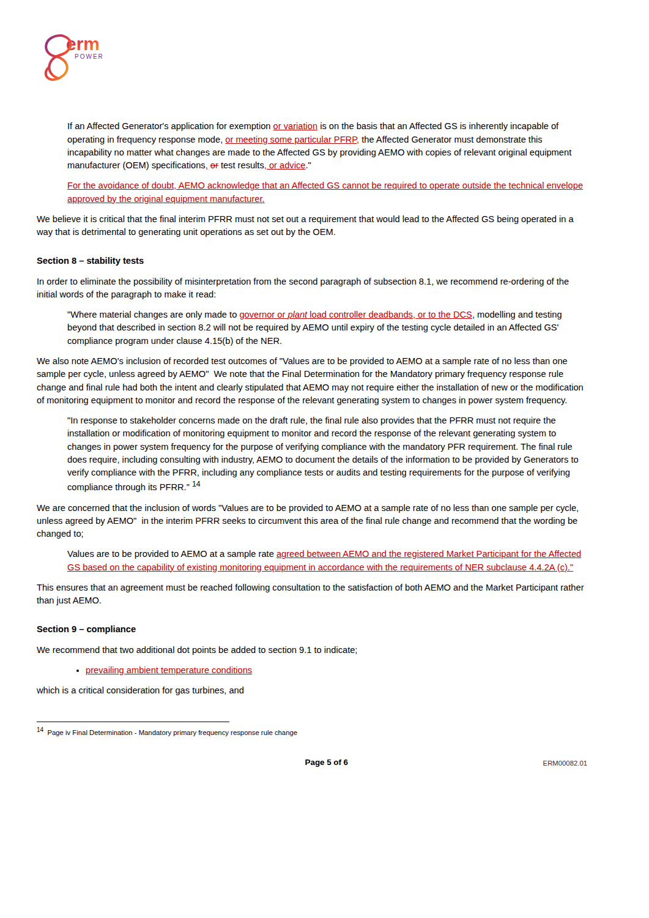erm POWER
If an Affected Generator's application for exemption or variation is on the basis that an Affected GS is inherently incapable of operating in frequency response mode, or meeting some particular PFRP, the Affected Generator must demonstrate this incapability no matter what changes are made to the Affected GS by providing AEMO with copies of relevant original equipment manufacturer (OEM) specifications, or test results, or advice."
For the avoidance of doubt, AEMO acknowledge that an Affected GS cannot be required to operate outside the technical envelope approved by the original equipment manufacturer.
We believe it is critical that the final interim PFRR must not set out a requirement that would lead to the Affected GS being operated in a way that is detrimental to generating unit operations as set out by the OEM.
Section 8 – stability tests
In order to eliminate the possibility of misinterpretation from the second paragraph of subsection 8.1, we recommend re-ordering of the initial words of the paragraph to make it read:
"Where material changes are only made to governor or plant load controller deadbands, or to the DCS, modelling and testing beyond that described in section 8.2 will not be required by AEMO until expiry of the testing cycle detailed in an Affected GS' compliance program under clause 4.15(b) of the NER.
We also note AEMO's inclusion of recorded test outcomes of "Values are to be provided to AEMO at a sample rate of no less than one sample per cycle, unless agreed by AEMO" We note that the Final Determination for the Mandatory primary frequency response rule change and final rule had both the intent and clearly stipulated that AEMO may not require either the installation of new or the modification of monitoring equipment to monitor and record the response of the relevant generating system to changes in power system frequency.
"In response to stakeholder concerns made on the draft rule, the final rule also provides that the PFRR must not require the installation or modification of monitoring equipment to monitor and record the response of the relevant generating system to changes in power system frequency for the purpose of verifying compliance with the mandatory PFR requirement. The final rule does require, including consulting with industry, AEMO to document the details of the information to be provided by Generators to verify compliance with the PFRR, including any compliance tests or audits and testing requirements for the purpose of verifying compliance through its PFRR." 14
We are concerned that the inclusion of words "Values are to be provided to AEMO at a sample rate of no less than one sample per cycle, unless agreed by AEMO" in the interim PFRR seeks to circumvent this area of the final rule change and recommend that the wording be changed to;
Values are to be provided to AEMO at a sample rate agreed between AEMO and the registered Market Participant for the Affected GS based on the capability of existing monitoring equipment in accordance with the requirements of NER subclause 4.4.2A (c)."
This ensures that an agreement must be reached following consultation to the satisfaction of both AEMO and the Market Participant rather than just AEMO.
Section 9 – compliance
We recommend that two additional dot points be added to section 9.1 to indicate;
prevailing ambient temperature conditions
which is a critical consideration for gas turbines, and
14 Page iv Final Determination - Mandatory primary frequency response rule change
Page 5 of 6
ERM00082.01